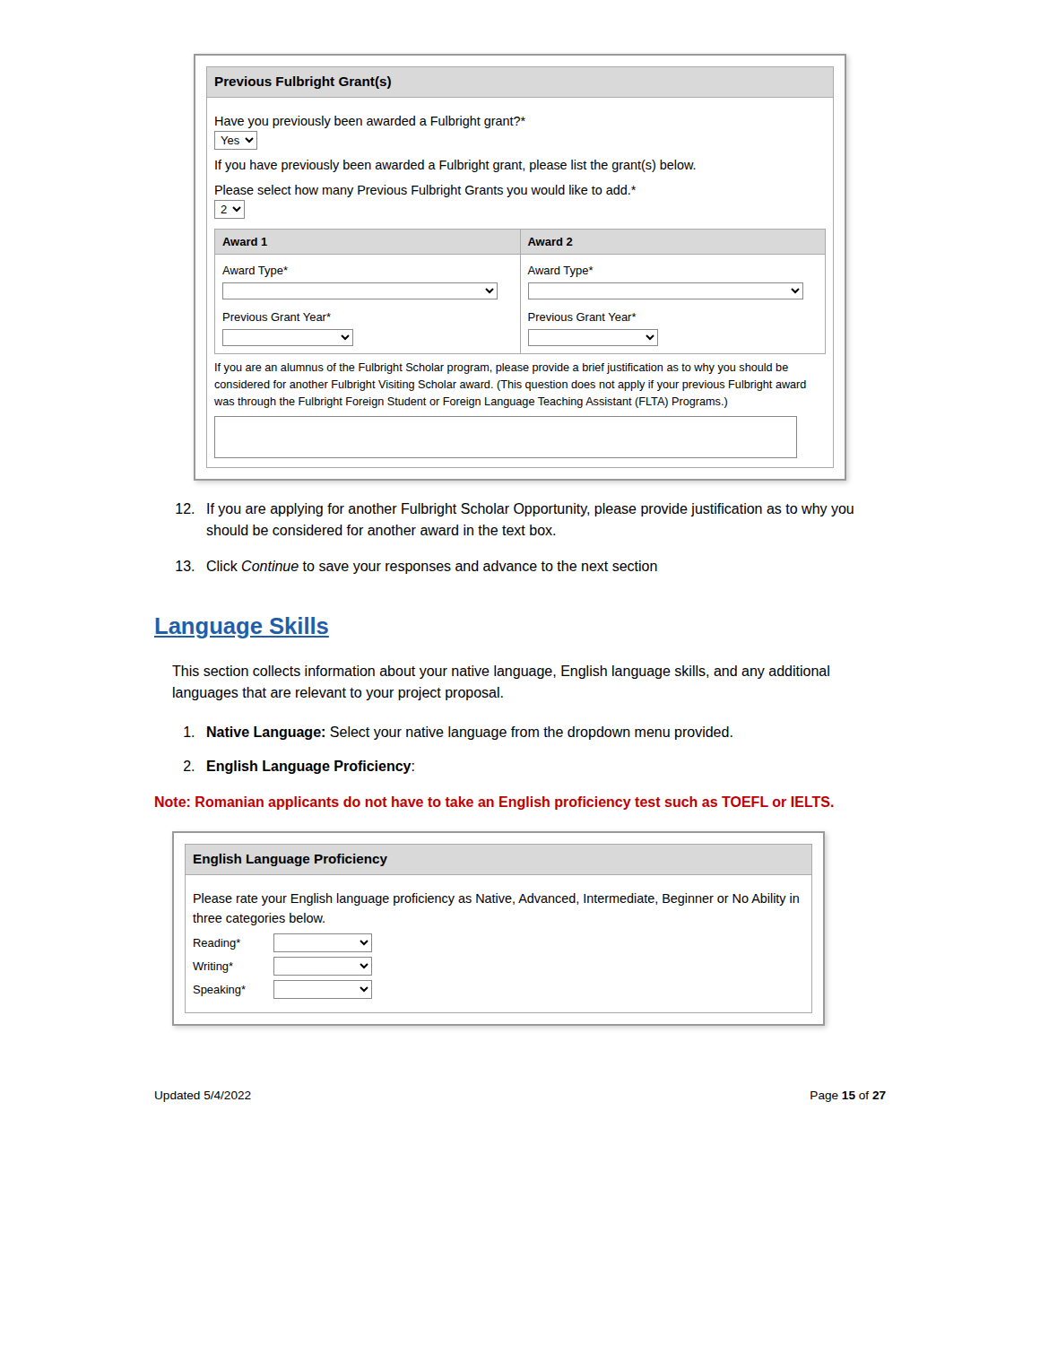Previous Fulbright Grant(s)
Have you previously been awarded a Fulbright grant?*
Yes
If you have previously been awarded a Fulbright grant, please list the grant(s) below.
Please select how many Previous Fulbright Grants you would like to add.*
2
| Award 1 | Award 2 |
| --- | --- |
| Award Type* Previous Grant Year* | Award Type* Previous Grant Year* |
If you are an alumnus of the Fulbright Scholar program, please provide a brief justification as to why you should be considered for another Fulbright Visiting Scholar award. (This question does not apply if your previous Fulbright award was through the Fulbright Foreign Student or Foreign Language Teaching Assistant (FLTA) Programs.)
If you are applying for another Fulbright Scholar Opportunity, please provide justification as to why you should be considered for another award in the text box.
Click Continue to save your responses and advance to the next section
Language Skills
This section collects information about your native language, English language skills, and any additional languages that are relevant to your project proposal.
Native Language: Select your native language from the dropdown menu provided.
English Language Proficiency:
Note: Romanian applicants do not have to take an English proficiency test such as TOEFL or IELTS.
English Language Proficiency
Please rate your English language proficiency as Native, Advanced, Intermediate, Beginner or No Ability in three categories below.
Reading*
Writing*
Speaking*
Updated 5/4/2022 Page 15 of 27